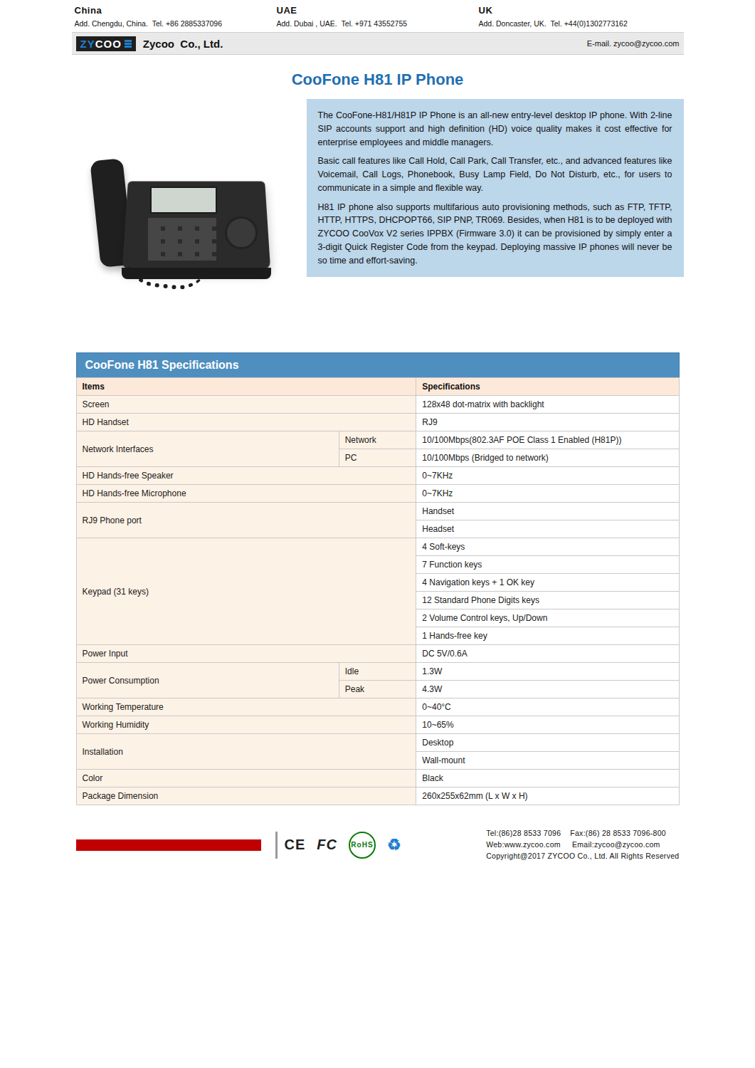China
Add. Chengdu, China. Tel. +86 2885337096
UAE
Add. Dubai , UAE. Tel. +971 43552755
UK
Add. Doncaster, UK. Tel. +44(0)1302773162
ZYCOO Zycoo Co., Ltd. E-mail. zycoo@zycoo.com
CooFone H81 IP Phone
The CooFone-H81/H81P IP Phone is an all-new entry-level desktop IP phone. With 2-line SIP accounts support and high definition (HD) voice quality makes it cost effective for enterprise employees and middle managers.
Basic call features like Call Hold, Call Park, Call Transfer, etc., and advanced features like Voicemail, Call Logs, Phonebook, Busy Lamp Field, Do Not Disturb, etc., for users to communicate in a simple and flexible way.
H81 IP phone also supports multifarious auto provisioning methods, such as FTP, TFTP, HTTP, HTTPS, DHCPOPT66, SIP PNP, TR069. Besides, when H81 is to be deployed with ZYCOO CooVox V2 series IPPBX (Firmware 3.0) it can be provisioned by simply enter a 3-digit Quick Register Code from the keypad. Deploying massive IP phones will never be so time and effort-saving.
CooFone H81 Specifications
| Items | Specifications |
| --- | --- |
| Screen | 128x48 dot-matrix with backlight |
| HD Handset | RJ9 |
| Network Interfaces | Network | 10/100Mbps(802.3AF POE Class 1 Enabled (H81P)) |
| PC | 10/100Mbps (Bridged to network) |
| HD Hands-free Speaker | 0~7KHz |
| HD Hands-free Microphone | 0~7KHz |
| RJ9 Phone port | Handset |
| Headset |
| Keypad (31 keys) | 4 Soft-keys |
| 7 Function keys |
| 4 Navigation keys + 1 OK key |
| 12 Standard Phone Digits keys |
| 2 Volume Control keys, Up/Down |
| 1 Hands-free key |
| Power Input | DC 5V/0.6A |
| Power Consumption | Idle | 1.3W |
| Peak | 4.3W |
| Working Temperature | 0~40°C |
| Working Humidity | 10~65% |
| Installation | Desktop |
| Wall-mount |
| Color | Black |
| Package Dimension | 260x255x62mm (L x W x H) |
CE FC RoHS ♻
Tel:(86)28 8533 7096 Fax:(86) 28 8533 7096-800
Web:www.zycoo.com Email:zycoo@zycoo.com
Copyright@2017 ZYCOO Co., Ltd. All Rights Reserved